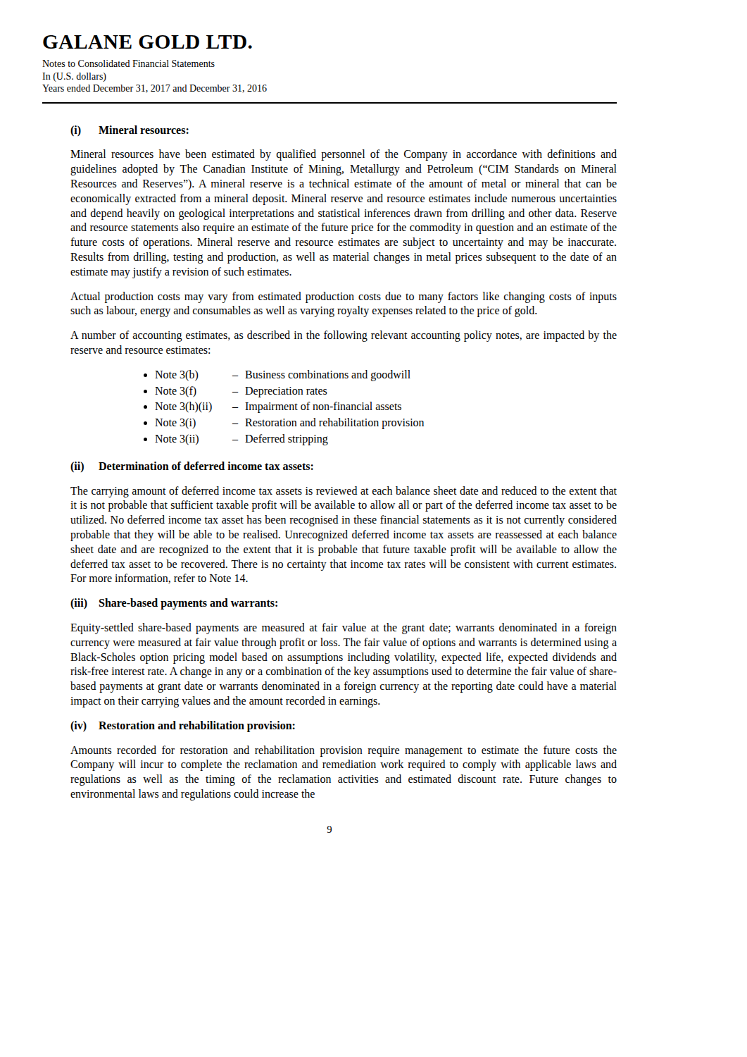GALANE GOLD LTD.
Notes to Consolidated Financial Statements
In (U.S. dollars)
Years ended December 31, 2017 and December 31, 2016
(i) Mineral resources:
Mineral resources have been estimated by qualified personnel of the Company in accordance with definitions and guidelines adopted by The Canadian Institute of Mining, Metallurgy and Petroleum (“CIM Standards on Mineral Resources and Reserves”). A mineral reserve is a technical estimate of the amount of metal or mineral that can be economically extracted from a mineral deposit. Mineral reserve and resource estimates include numerous uncertainties and depend heavily on geological interpretations and statistical inferences drawn from drilling and other data. Reserve and resource statements also require an estimate of the future price for the commodity in question and an estimate of the future costs of operations. Mineral reserve and resource estimates are subject to uncertainty and may be inaccurate. Results from drilling, testing and production, as well as material changes in metal prices subsequent to the date of an estimate may justify a revision of such estimates.
Actual production costs may vary from estimated production costs due to many factors like changing costs of inputs such as labour, energy and consumables as well as varying royalty expenses related to the price of gold.
A number of accounting estimates, as described in the following relevant accounting policy notes, are impacted by the reserve and resource estimates:
Note 3(b)–Business combinations and goodwill
Note 3(f)–Depreciation rates
Note 3(h)(ii)–Impairment of non-financial assets
Note 3(i)–Restoration and rehabilitation provision
Note 3(ii)–Deferred stripping
(ii) Determination of deferred income tax assets:
The carrying amount of deferred income tax assets is reviewed at each balance sheet date and reduced to the extent that it is not probable that sufficient taxable profit will be available to allow all or part of the deferred income tax asset to be utilized. No deferred income tax asset has been recognised in these financial statements as it is not currently considered probable that they will be able to be realised. Unrecognized deferred income tax assets are reassessed at each balance sheet date and are recognized to the extent that it is probable that future taxable profit will be available to allow the deferred tax asset to be recovered. There is no certainty that income tax rates will be consistent with current estimates. For more information, refer to Note 14.
(iii) Share-based payments and warrants:
Equity-settled share-based payments are measured at fair value at the grant date; warrants denominated in a foreign currency were measured at fair value through profit or loss. The fair value of options and warrants is determined using a Black-Scholes option pricing model based on assumptions including volatility, expected life, expected dividends and risk-free interest rate. A change in any or a combination of the key assumptions used to determine the fair value of share-based payments at grant date or warrants denominated in a foreign currency at the reporting date could have a material impact on their carrying values and the amount recorded in earnings.
(iv) Restoration and rehabilitation provision:
Amounts recorded for restoration and rehabilitation provision require management to estimate the future costs the Company will incur to complete the reclamation and remediation work required to comply with applicable laws and regulations as well as the timing of the reclamation activities and estimated discount rate. Future changes to environmental laws and regulations could increase the
9